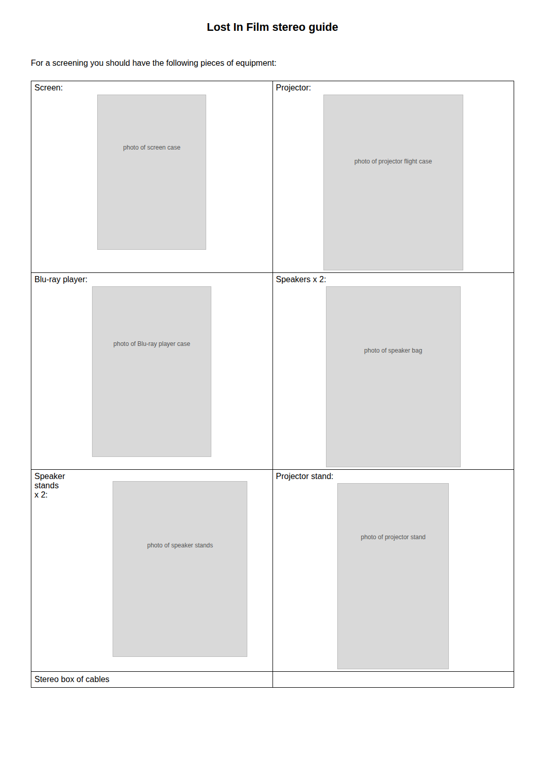Lost In Film stereo guide
For a screening you should have the following pieces of equipment:
| Screen: photo of screen case | Projector: photo of projector flight case |
| Blu-ray player: photo of Blu-ray player case | Speakers x 2: photo of speaker bag |
| Speaker stands x 2: photo of speaker stands | Projector stand: photo of projector stand |
| Stereo box of cables | |